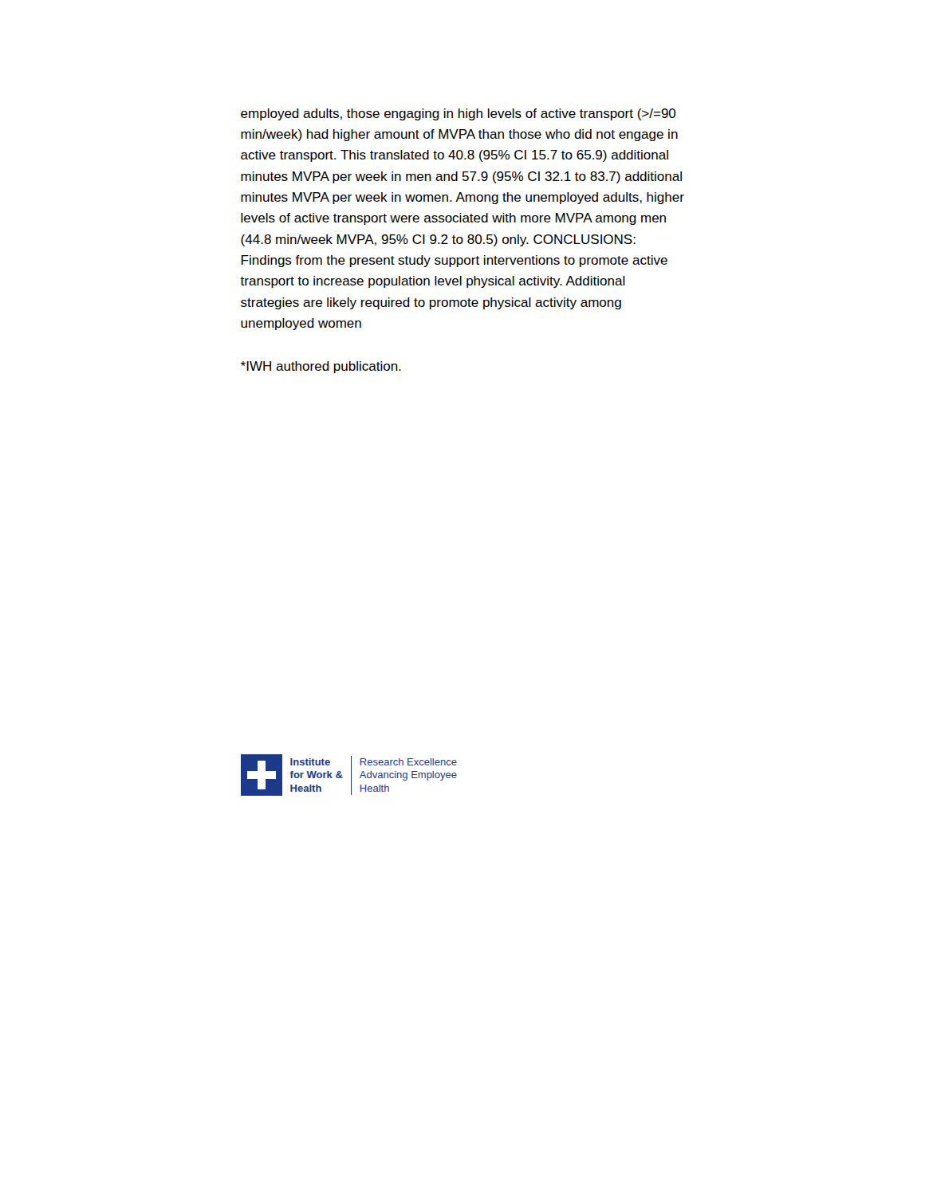employed adults, those engaging in high levels of active transport (>/=90 min/week) had higher amount of MVPA than those who did not engage in active transport. This translated to 40.8 (95% CI 15.7 to 65.9) additional minutes MVPA per week in men and 57.9 (95% CI 32.1 to 83.7) additional minutes MVPA per week in women. Among the unemployed adults, higher levels of active transport were associated with more MVPA among men (44.8 min/week MVPA, 95% CI 9.2 to 80.5) only. CONCLUSIONS: Findings from the present study support interventions to promote active transport to increase population level physical activity. Additional strategies are likely required to promote physical activity among unemployed women
*IWH authored publication.
Institute
for Work &
Health
Research Excellence
Advancing Employee
Health